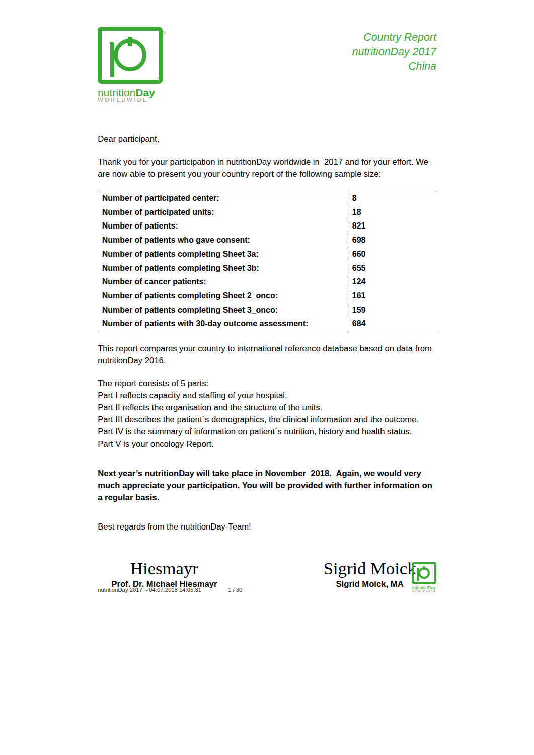®
nutrition Day
WORLDWIDE
Country Report
nutritionDay 2017
China
Dear participant,
Thank you for your participation in nutritionDay worldwide in 2017 and for your effort. We are now able to present you your country report of the following sample size:
| Number of participated center: | 8 |
| Number of participated units: | 18 |
| Number of patients: | 821 |
| Number of patients who gave consent: | 698 |
| Number of patients completing Sheet 3a: | 660 |
| Number of patients completing Sheet 3b: | 655 |
| Number of cancer patients: | 124 |
| Number of patients completing Sheet 2_onco: | 161 |
| Number of patients completing Sheet 3_onco: | 159 |
| Number of patients with 30-day outcome assessment: | 684 |
This report compares your country to international reference database based on data from nutritionDay 2016.
The report consists of 5 parts:
Part I reflects capacity and staffing of your hospital.
Part II reflects the organisation and the structure of the units.
Part III describes the patient´s demographics, the clinical information and the outcome.
Part IV is the summary of information on patient´s nutrition, history and health status.
Part V is your oncology Report.
Next year’s nutritionDay will take place in November 2018. Again, we would very much appreciate your participation. You will be provided with further information on a regular basis.
Best regards from the nutritionDay-Team!
Hiesmayr
Prof. Dr. Michael Hiesmayr
Sigrid Moick
Sigrid Moick, MA
nutritionDay 2017 - 04.07.2018 14:05:311 / 30
nutritionDay
WORLDWIDE